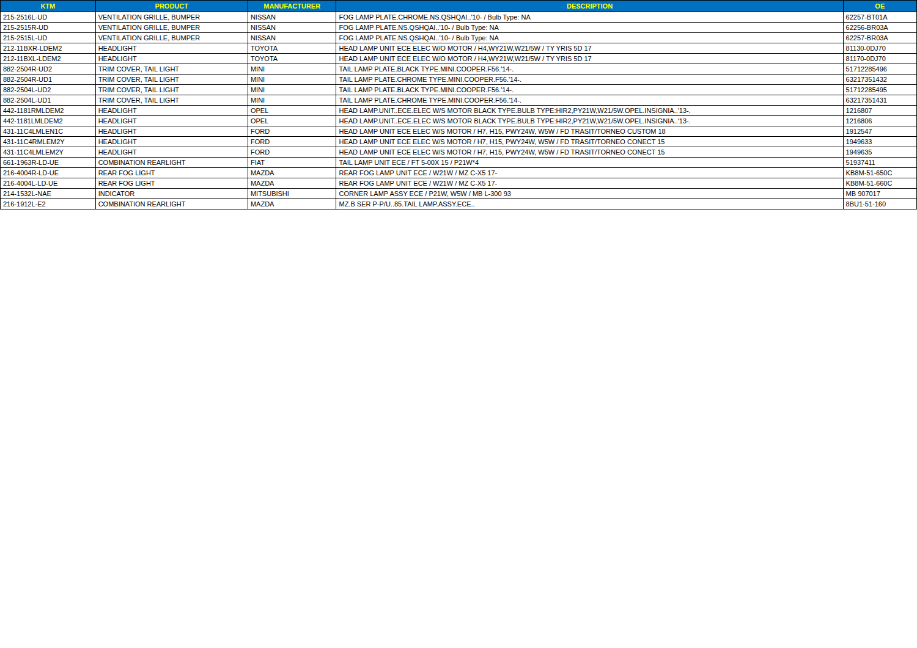| KTM | PRODUCT | MANUFACTURER | DESCRIPTION | OE |
| --- | --- | --- | --- | --- |
| 215-2516L-UD | VENTILATION GRILLE, BUMPER | NISSAN | FOG LAMP PLATE.CHROME.NS.QSHQAI..'10- / Bulb Type: NA | 62257-BT01A |
| 215-2515R-UD | VENTILATION GRILLE, BUMPER | NISSAN | FOG LAMP PLATE.NS.QSHQAI..'10- / Bulb Type: NA | 62256-BR03A |
| 215-2515L-UD | VENTILATION GRILLE, BUMPER | NISSAN | FOG LAMP PLATE.NS.QSHQAI..'10- / Bulb Type: NA | 62257-BR03A |
| 212-11BXR-LDEM2 | HEADLIGHT | TOYOTA | HEAD LAMP UNIT ECE ELEC W/O MOTOR / H4,WY21W,W21/5W / TY YRIS 5D 17 | 81130-0DJ70 |
| 212-11BXL-LDEM2 | HEADLIGHT | TOYOTA | HEAD LAMP UNIT ECE ELEC W/O MOTOR / H4,WY21W,W21/5W / TY YRIS 5D 17 | 81170-0DJ70 |
| 882-2504R-UD2 | TRIM COVER, TAIL LIGHT | MINI | TAIL LAMP PLATE.BLACK TYPE.MINI.COOPER.F56.'14-. | 51712285496 |
| 882-2504R-UD1 | TRIM COVER, TAIL LIGHT | MINI | TAIL LAMP PLATE.CHROME TYPE.MINI.COOPER.F56.'14-. | 63217351432 |
| 882-2504L-UD2 | TRIM COVER, TAIL LIGHT | MINI | TAIL LAMP PLATE.BLACK TYPE.MINI.COOPER.F56.'14-. | 51712285495 |
| 882-2504L-UD1 | TRIM COVER, TAIL LIGHT | MINI | TAIL LAMP PLATE.CHROME TYPE.MINI.COOPER.F56.'14-. | 63217351431 |
| 442-1181RMLDEM2 | HEADLIGHT | OPEL | HEAD LAMP.UNIT..ECE.ELEC W/S MOTOR BLACK TYPE.BULB TYPE:HIR2,PY21W,W21/5W.OPEL.INSIGNIA..'13-. | 1216807 |
| 442-1181LMLDEM2 | HEADLIGHT | OPEL | HEAD LAMP.UNIT..ECE.ELEC W/S MOTOR BLACK TYPE.BULB TYPE:HIR2,PY21W,W21/5W.OPEL.INSIGNIA..'13-. | 1216806 |
| 431-11C4LMLEN1C | HEADLIGHT | FORD | HEAD LAMP UNIT ECE ELEC W/S MOTOR / H7, H15, PWY24W, W5W / FD TRASIT/TORNEO CUSTOM 18 | 1912547 |
| 431-11C4RMLEM2Y | HEADLIGHT | FORD | HEAD LAMP UNIT ECE ELEC W/S MOTOR / H7, H15, PWY24W, W5W / FD TRASIT/TORNEO CONECT 15 | 1949633 |
| 431-11C4LMLEM2Y | HEADLIGHT | FORD | HEAD LAMP UNIT ECE ELEC W/S MOTOR / H7, H15, PWY24W, W5W / FD TRASIT/TORNEO CONECT 15 | 1949635 |
| 661-1963R-LD-UE | COMBINATION REARLIGHT | FIAT | TAIL LAMP UNIT ECE / FT 5-00X 15 / P21W*4 | 51937411 |
| 216-4004R-LD-UE | REAR FOG LIGHT | MAZDA | REAR FOG LAMP UNIT ECE / W21W / MZ C-X5 17- | KB8M-51-650C |
| 216-4004L-LD-UE | REAR FOG LIGHT | MAZDA | REAR FOG LAMP UNIT ECE / W21W / MZ C-X5 17- | KB8M-51-660C |
| 214-1532L-NAE | INDICATOR | MITSUBISHI | CORNER LAMP ASSY ECE / P21W, W5W / MB L-300 93 | MB 907017 |
| 216-1912L-E2 | COMBINATION REARLIGHT | MAZDA | MZ.B SER P-P/U..85.TAIL LAMP.ASSY.ECE.. | 8BU1-51-160 |